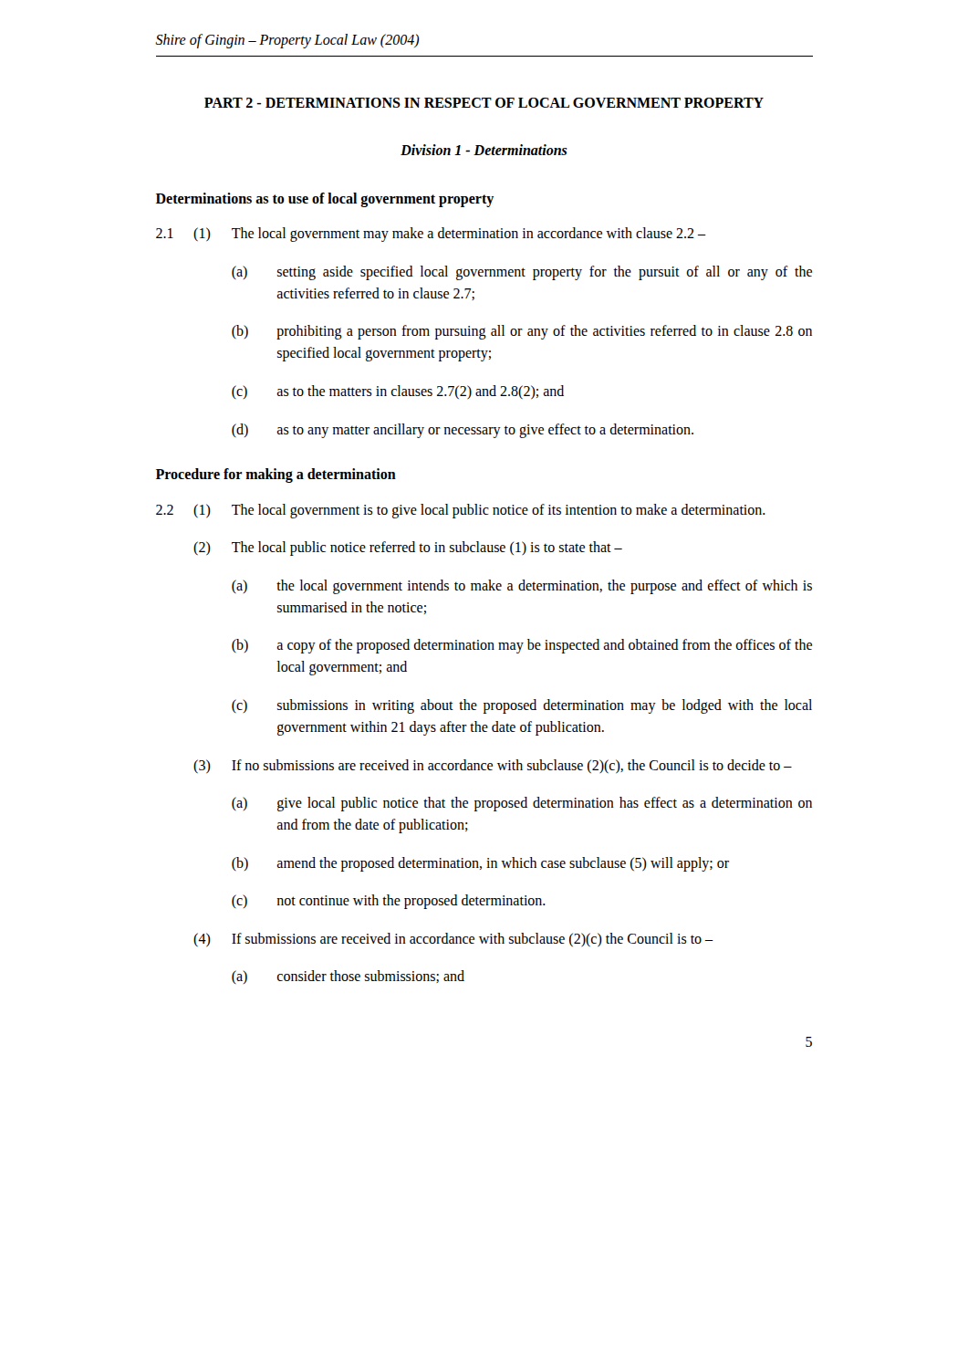Shire of Gingin – Property Local Law (2004)
PART 2 - DETERMINATIONS IN RESPECT OF LOCAL GOVERNMENT PROPERTY
Division 1 - Determinations
Determinations as to use of local government property
2.1 (1) The local government may make a determination in accordance with clause 2.2 –
(a) setting aside specified local government property for the pursuit of all or any of the activities referred to in clause 2.7;
(b) prohibiting a person from pursuing all or any of the activities referred to in clause 2.8 on specified local government property;
(c) as to the matters in clauses 2.7(2) and 2.8(2); and
(d) as to any matter ancillary or necessary to give effect to a determination.
Procedure for making a determination
2.2 (1) The local government is to give local public notice of its intention to make a determination.
(2) The local public notice referred to in subclause (1) is to state that –
(a) the local government intends to make a determination, the purpose and effect of which is summarised in the notice;
(b) a copy of the proposed determination may be inspected and obtained from the offices of the local government; and
(c) submissions in writing about the proposed determination may be lodged with the local government within 21 days after the date of publication.
(3) If no submissions are received in accordance with subclause (2)(c), the Council is to decide to –
(a) give local public notice that the proposed determination has effect as a determination on and from the date of publication;
(b) amend the proposed determination, in which case subclause (5) will apply; or
(c) not continue with the proposed determination.
(4) If submissions are received in accordance with subclause (2)(c) the Council is to –
(a) consider those submissions; and
5